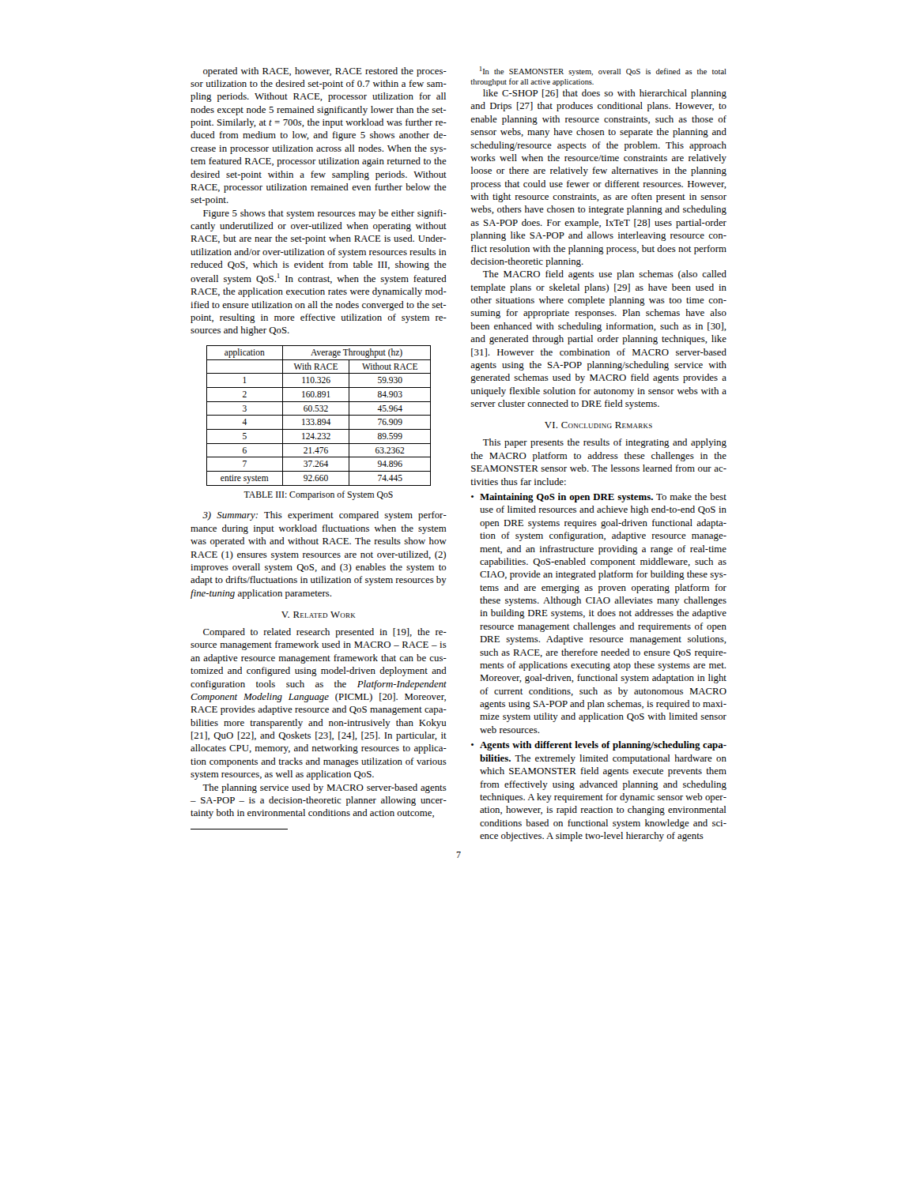operated with RACE, however, RACE restored the processor utilization to the desired set-point of 0.7 within a few sampling periods. Without RACE, processor utilization for all nodes except node 5 remained significantly lower than the set-point. Similarly, at t = 700s, the input workload was further reduced from medium to low, and figure 5 shows another decrease in processor utilization across all nodes. When the system featured RACE, processor utilization again returned to the desired set-point within a few sampling periods. Without RACE, processor utilization remained even further below the set-point.
Figure 5 shows that system resources may be either significantly underutilized or over-utilized when operating without RACE, but are near the set-point when RACE is used. Under-utilization and/or over-utilization of system resources results in reduced QoS, which is evident from table III, showing the overall system QoS.1 In contrast, when the system featured RACE, the application execution rates were dynamically modified to ensure utilization on all the nodes converged to the set-point, resulting in more effective utilization of system resources and higher QoS.
| application | Average Throughput (hz) |
| --- | --- |
| | With RACE | Without RACE |
| 1 | 110.326 | 59.930 |
| 2 | 160.891 | 84.903 |
| 3 | 60.532 | 45.964 |
| 4 | 133.894 | 76.909 |
| 5 | 124.232 | 89.599 |
| 6 | 21.476 | 63.2362 |
| 7 | 37.264 | 94.896 |
| entire system | 92.660 | 74.445 |
TABLE III: Comparison of System QoS
3) Summary: This experiment compared system performance during input workload fluctuations when the system was operated with and without RACE. The results show how RACE (1) ensures system resources are not over-utilized, (2) improves overall system QoS, and (3) enables the system to adapt to drifts/fluctuations in utilization of system resources by fine-tuning application parameters.
V. Related Work
Compared to related research presented in [19], the resource management framework used in MACRO – RACE – is an adaptive resource management framework that can be customized and configured using model-driven deployment and configuration tools such as the Platform-Independent Component Modeling Language (PICML) [20]. Moreover, RACE provides adaptive resource and QoS management capabilities more transparently and non-intrusively than Kokyu [21], QuO [22], and Qoskets [23], [24], [25]. In particular, it allocates CPU, memory, and networking resources to application components and tracks and manages utilization of various system resources, as well as application QoS.
The planning service used by MACRO server-based agents – SA-POP – is a decision-theoretic planner allowing uncertainty both in environmental conditions and action outcome,
1In the SEAMONSTER system, overall QoS is defined as the total throughput for all active applications.
like C-SHOP [26] that does so with hierarchical planning and Drips [27] that produces conditional plans. However, to enable planning with resource constraints, such as those of sensor webs, many have chosen to separate the planning and scheduling/resource aspects of the problem. This approach works well when the resource/time constraints are relatively loose or there are relatively few alternatives in the planning process that could use fewer or different resources. However, with tight resource constraints, as are often present in sensor webs, others have chosen to integrate planning and scheduling as SA-POP does. For example, IxTeT [28] uses partial-order planning like SA-POP and allows interleaving resource conflict resolution with the planning process, but does not perform decision-theoretic planning.
The MACRO field agents use plan schemas (also called template plans or skeletal plans) [29] as have been used in other situations where complete planning was too time consuming for appropriate responses. Plan schemas have also been enhanced with scheduling information, such as in [30], and generated through partial order planning techniques, like [31]. However the combination of MACRO server-based agents using the SA-POP planning/scheduling service with generated schemas used by MACRO field agents provides a uniquely flexible solution for autonomy in sensor webs with a server cluster connected to DRE field systems.
VI. Concluding Remarks
This paper presents the results of integrating and applying the MACRO platform to address these challenges in the SEAMONSTER sensor web. The lessons learned from our activities thus far include:
Maintaining QoS in open DRE systems. To make the best use of limited resources and achieve high end-to-end QoS in open DRE systems requires goal-driven functional adaptation of system configuration, adaptive resource management, and an infrastructure providing a range of real-time capabilities. QoS-enabled component middleware, such as CIAO, provide an integrated platform for building these systems and are emerging as proven operating platform for these systems. Although CIAO alleviates many challenges in building DRE systems, it does not addresses the adaptive resource management challenges and requirements of open DRE systems. Adaptive resource management solutions, such as RACE, are therefore needed to ensure QoS requirements of applications executing atop these systems are met. Moreover, goal-driven, functional system adaptation in light of current conditions, such as by autonomous MACRO agents using SA-POP and plan schemas, is required to maximize system utility and application QoS with limited sensor web resources.
Agents with different levels of planning/scheduling capabilities. The extremely limited computational hardware on which SEAMONSTER field agents execute prevents them from effectively using advanced planning and scheduling techniques. A key requirement for dynamic sensor web operation, however, is rapid reaction to changing environmental conditions based on functional system knowledge and science objectives. A simple two-level hierarchy of agents
7